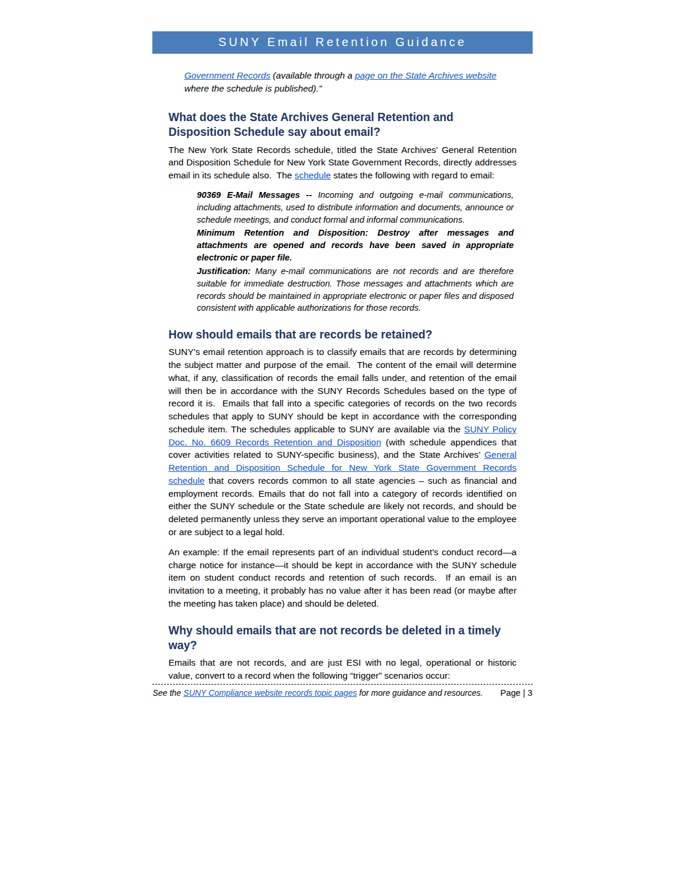SUNY Email Retention Guidance
Government Records (available through a page on the State Archives website where the schedule is published).”
What does the State Archives General Retention and Disposition Schedule say about email?
The New York State Records schedule, titled the State Archives’ General Retention and Disposition Schedule for New York State Government Records, directly addresses email in its schedule also. The schedule states the following with regard to email:
90369 E-Mail Messages -- Incoming and outgoing e-mail communications, including attachments, used to distribute information and documents, announce or schedule meetings, and conduct formal and informal communications.
Minimum Retention and Disposition: Destroy after messages and attachments are opened and records have been saved in appropriate electronic or paper file.
Justification: Many e-mail communications are not records and are therefore suitable for immediate destruction. Those messages and attachments which are records should be maintained in appropriate electronic or paper files and disposed consistent with applicable authorizations for those records.
How should emails that are records be retained?
SUNY’s email retention approach is to classify emails that are records by determining the subject matter and purpose of the email. The content of the email will determine what, if any, classification of records the email falls under, and retention of the email will then be in accordance with the SUNY Records Schedules based on the type of record it is. Emails that fall into a specific categories of records on the two records schedules that apply to SUNY should be kept in accordance with the corresponding schedule item. The schedules applicable to SUNY are available via the SUNY Policy Doc. No. 6609 Records Retention and Disposition (with schedule appendices that cover activities related to SUNY-specific business), and the State Archives’ General Retention and Disposition Schedule for New York State Government Records schedule that covers records common to all state agencies – such as financial and employment records. Emails that do not fall into a category of records identified on either the SUNY schedule or the State schedule are likely not records, and should be deleted permanently unless they serve an important operational value to the employee or are subject to a legal hold.
An example: If the email represents part of an individual student’s conduct record—a charge notice for instance—it should be kept in accordance with the SUNY schedule item on student conduct records and retention of such records. If an email is an invitation to a meeting, it probably has no value after it has been read (or maybe after the meeting has taken place) and should be deleted.
Why should emails that are not records be deleted in a timely way?
Emails that are not records, and are just ESI with no legal, operational or historic value, convert to a record when the following “trigger” scenarios occur:
See the SUNY Compliance website records topic pages for more guidance and resources.
Page | 3